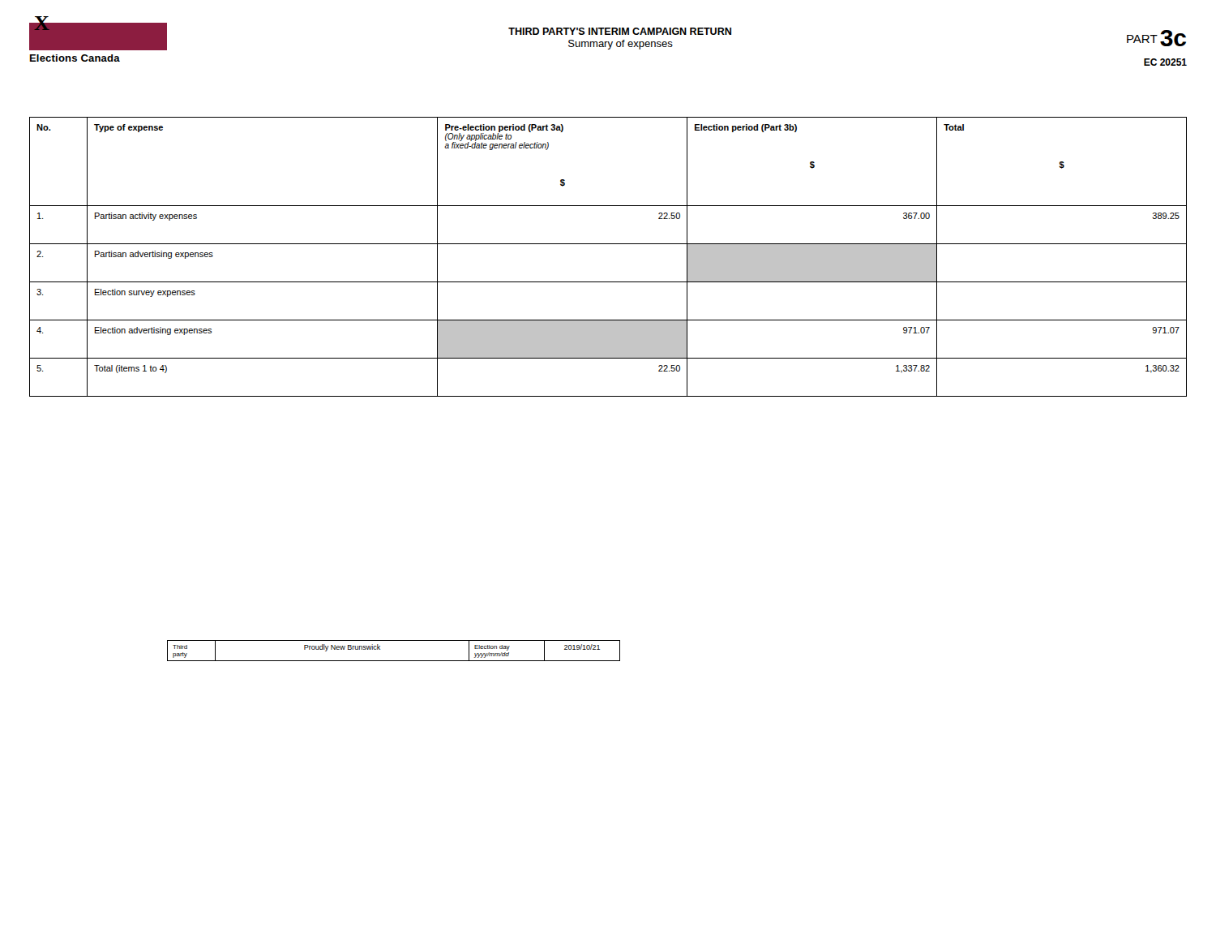X
Elections Canada
Third Party's Interim Campaign Return
Summary of expenses
PART 3c
EC 20251
| No. | Type of expense | Pre-election period (Part 3a) (Only applicable to a fixed-date general election) $ | Election period (Part 3b) $ | Total $ |
| --- | --- | --- | --- | --- |
| 1. | Partisan activity expenses | 22.50 | 367.00 | 389.25 |
| 2. | Partisan advertising expenses | | | |
| 3. | Election survey expenses | | | |
| 4. | Election advertising expenses | | 971.07 | 971.07 |
| 5. | Total (items 1 to 4) | 22.50 | 1,337.82 | 1,360.32 |
| Third party | Proudly New Brunswick | Election day yyyy/mm/dd | 2019/10/21 |